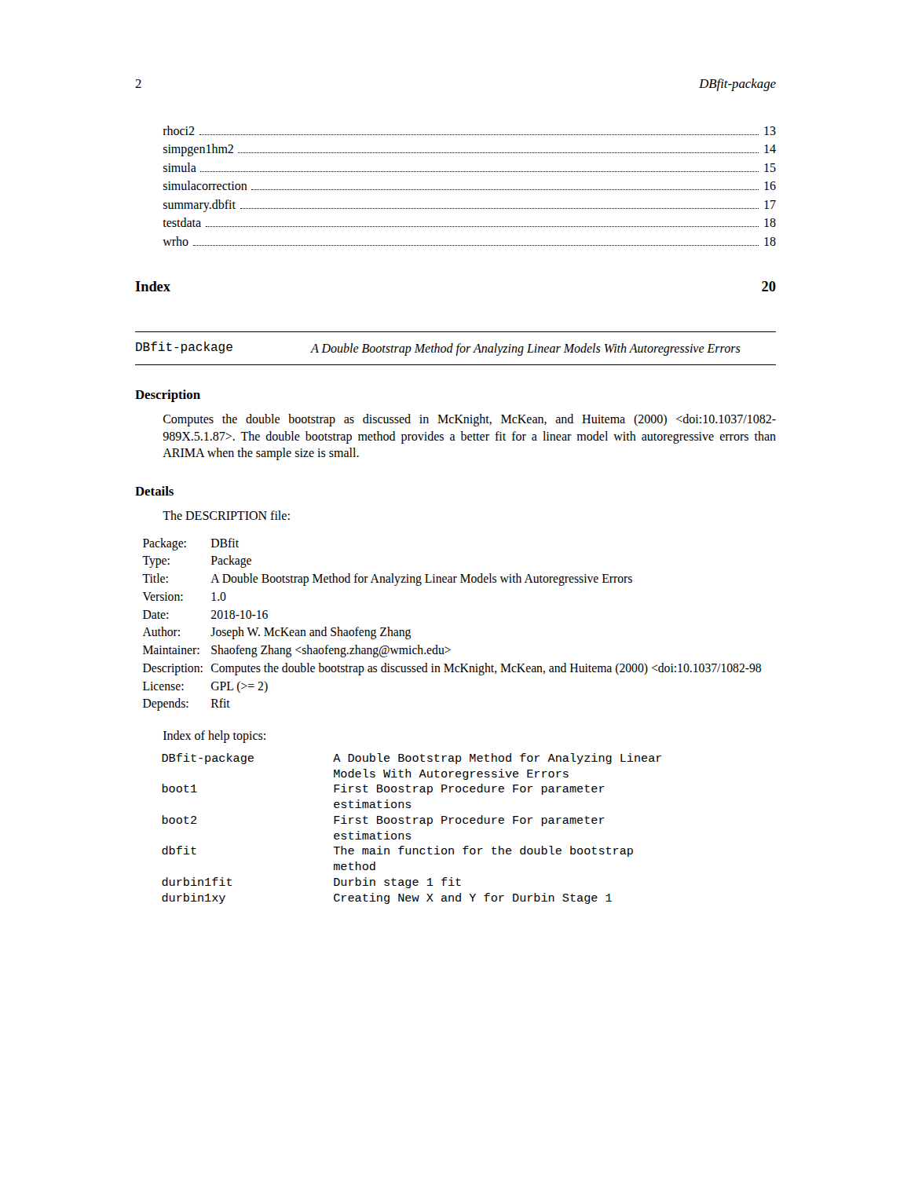2 DBfit-package
rhoci2 13
simpgen1hm2 14
simula 15
simulacorrection 16
summary.dbfit 17
testdata 18
wrho 18
Index 20
DBfit-package A Double Bootstrap Method for Analyzing Linear Models With Autoregressive Errors
Description
Computes the double bootstrap as discussed in McKnight, McKean, and Huitema (2000) <doi:10.1037/1082-989X.5.1.87>. The double bootstrap method provides a better fit for a linear model with autoregressive errors than ARIMA when the sample size is small.
Details
The DESCRIPTION file:
| Package: | DBfit |
| Type: | Package |
| Title: | A Double Bootstrap Method for Analyzing Linear Models with Autoregressive Errors |
| Version: | 1.0 |
| Date: | 2018-10-16 |
| Author: | Joseph W. McKean and Shaofeng Zhang |
| Maintainer: | Shaofeng Zhang <shaofeng.zhang@wmich.edu> |
| Description: | Computes the double bootstrap as discussed in McKnight, McKean, and Huitema (2000) <doi:10.1037/1082-98 |
| License: | GPL (>= 2) |
| Depends: | Rfit |
Index of help topics:
DBfit-package           A Double Bootstrap Method for Analyzing Linear
                        Models With Autoregressive Errors
boot1                   First Boostrap Procedure For parameter
                        estimations
boot2                   First Boostrap Procedure For parameter
                        estimations
dbfit                   The main function for the double bootstrap
                        method
durbin1fit              Durbin stage 1 fit
durbin1xy               Creating New X and Y for Durbin Stage 1